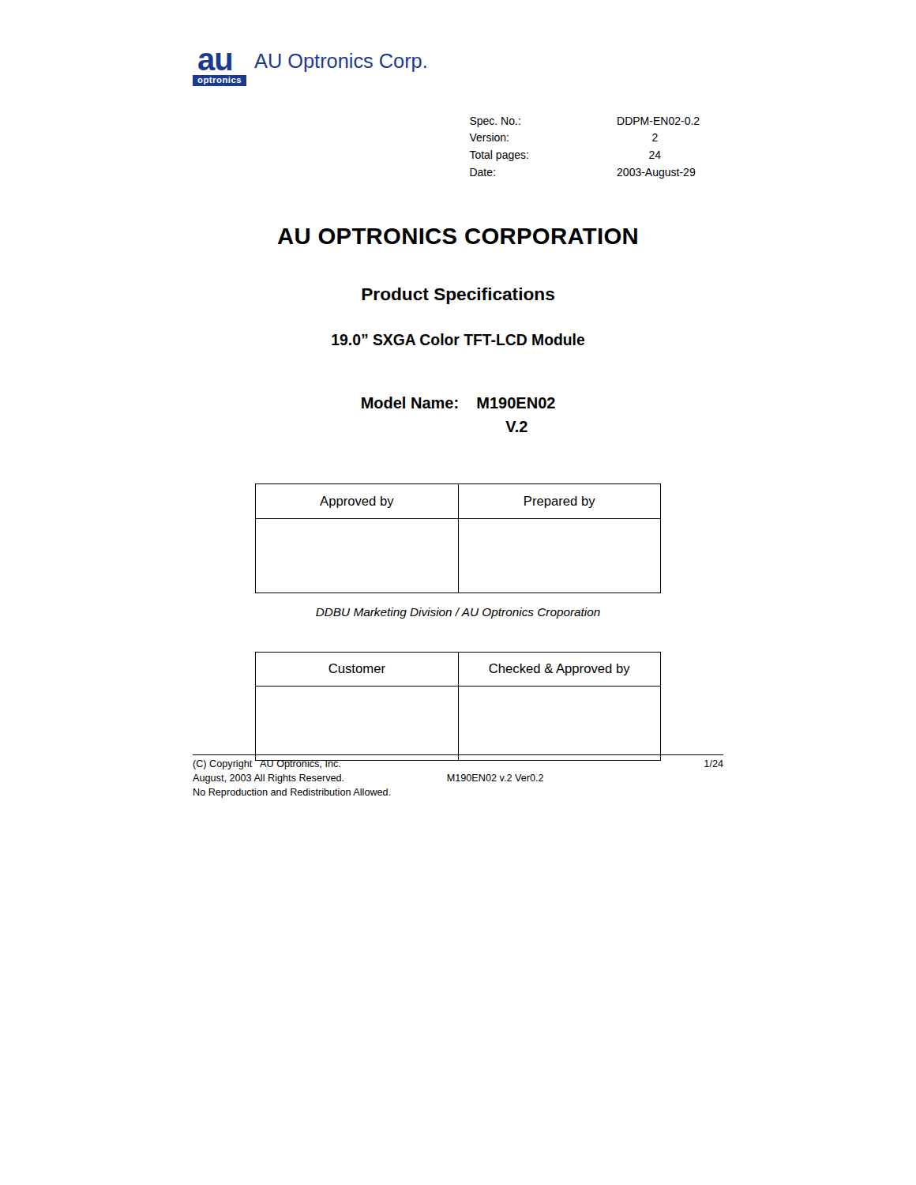au optronics AU Optronics Corp.
| Spec. No.: | DDPM-EN02-0.2 |
| Version: | 2 |
| Total pages: | 24 |
| Date: | 2003-August-29 |
AU OPTRONICS CORPORATION
Product Specifications
19.0” SXGA Color TFT-LCD Module
Model Name: M190EN02 V.2
| Approved by | Prepared by |
DDBU Marketing Division / AU Optronics Croporation
| Customer | Checked & Approved by |
(C) Copyright AU Optronics, Inc.
August, 2003 All Rights Reserved. M190EN02 v.2 Ver0.2
No Reproduction and Redistribution Allowed.
1/24